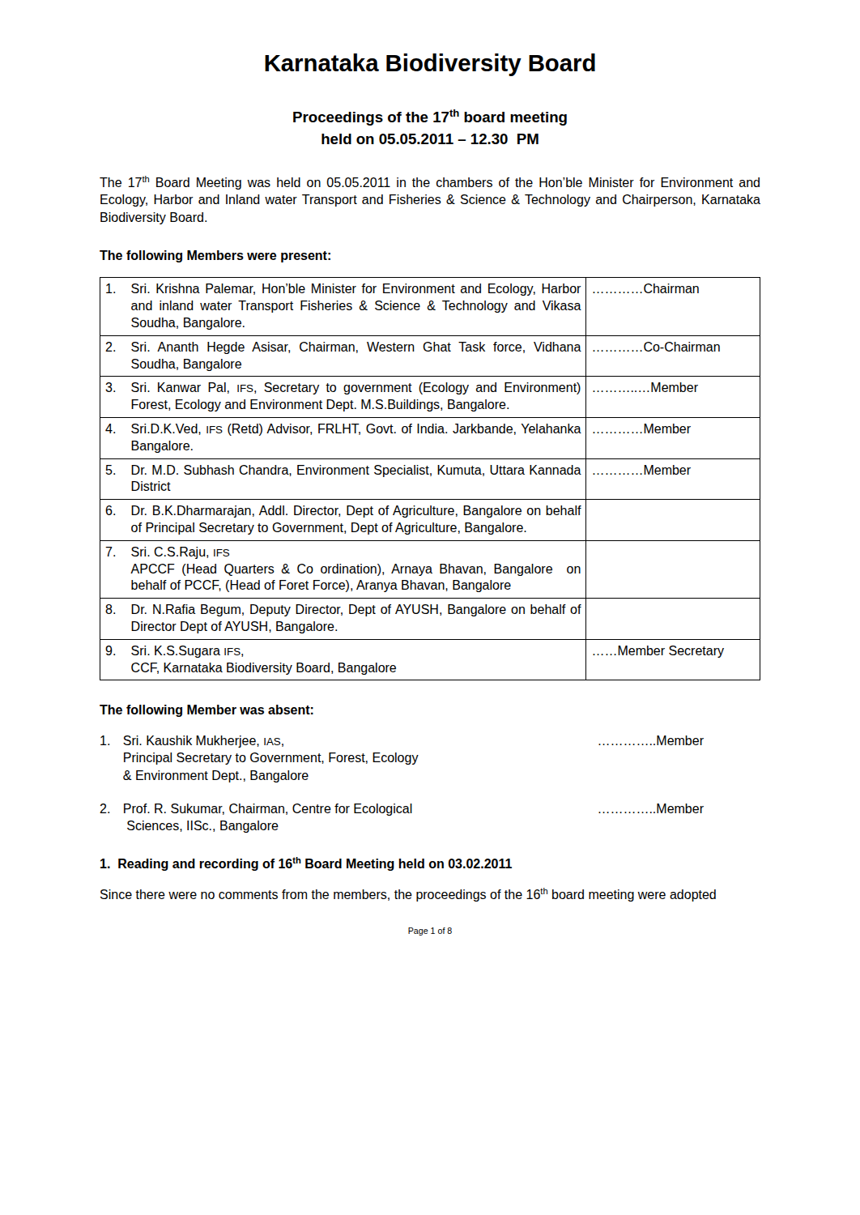Karnataka Biodiversity Board
Proceedings of the 17th board meeting
held on 05.05.2011 – 12.30 PM
The 17th Board Meeting was held on 05.05.2011 in the chambers of the Hon’ble Minister for Environment and Ecology, Harbor and Inland water Transport and Fisheries & Science & Technology and Chairperson, Karnataka Biodiversity Board.
The following Members were present:
| 1. | Sri. Krishna Palemar, Hon’ble Minister for Environment and Ecology, Harbor and inland water Transport Fisheries & Science & Technology and Vikasa Soudha, Bangalore. | …………Chairman |
| 2. | Sri. Ananth Hegde Asisar, Chairman, Western Ghat Task force, Vidhana Soudha, Bangalore | …………Co-Chairman |
| 3. | Sri. Kanwar Pal, IFS , Secretary to government (Ecology and Environment) Forest, Ecology and Environment Dept. M.S.Buildings, Bangalore. | ………..…Member |
| 4. | Sri.D.K.Ved, IFS (Retd) Advisor, FRLHT, Govt. of India. Jarkbande, Yelahanka Bangalore. | …………Member |
| 5. | Dr. M.D. Subhash Chandra, Environment Specialist, Kumuta, Uttara Kannada District | …………Member |
| 6. | Dr. B.K.Dharmarajan, Addl. Director, Dept of Agriculture, Bangalore on behalf of Principal Secretary to Government, Dept of Agriculture, Bangalore. | |
| 7. | Sri. C.S.Raju, IFS APCCF (Head Quarters & Co ordination), Arnaya Bhavan, Bangalore on behalf of PCCF, (Head of Foret Force), Aranya Bhavan, Bangalore | |
| 8. | Dr. N.Rafia Begum, Deputy Director, Dept of AYUSH, Bangalore on behalf of Director Dept of AYUSH, Bangalore. | |
| 9. | Sri. K.S.Sugara IFS , CCF, Karnataka Biodiversity Board, Bangalore | ……Member Secretary |
The following Member was absent:
1. Sri. Kaushik Mukherjee, IAS,
Principal Secretary to Government, Forest, Ecology
& Environment Dept., Bangalore …………..Member
2. Prof. R. Sukumar, Chairman, Centre for Ecological
Sciences, IISc., Bangalore …………..Member
1. Reading and recording of 16th Board Meeting held on 03.02.2011
Since there were no comments from the members, the proceedings of the 16th board meeting were adopted
Page 1 of 8